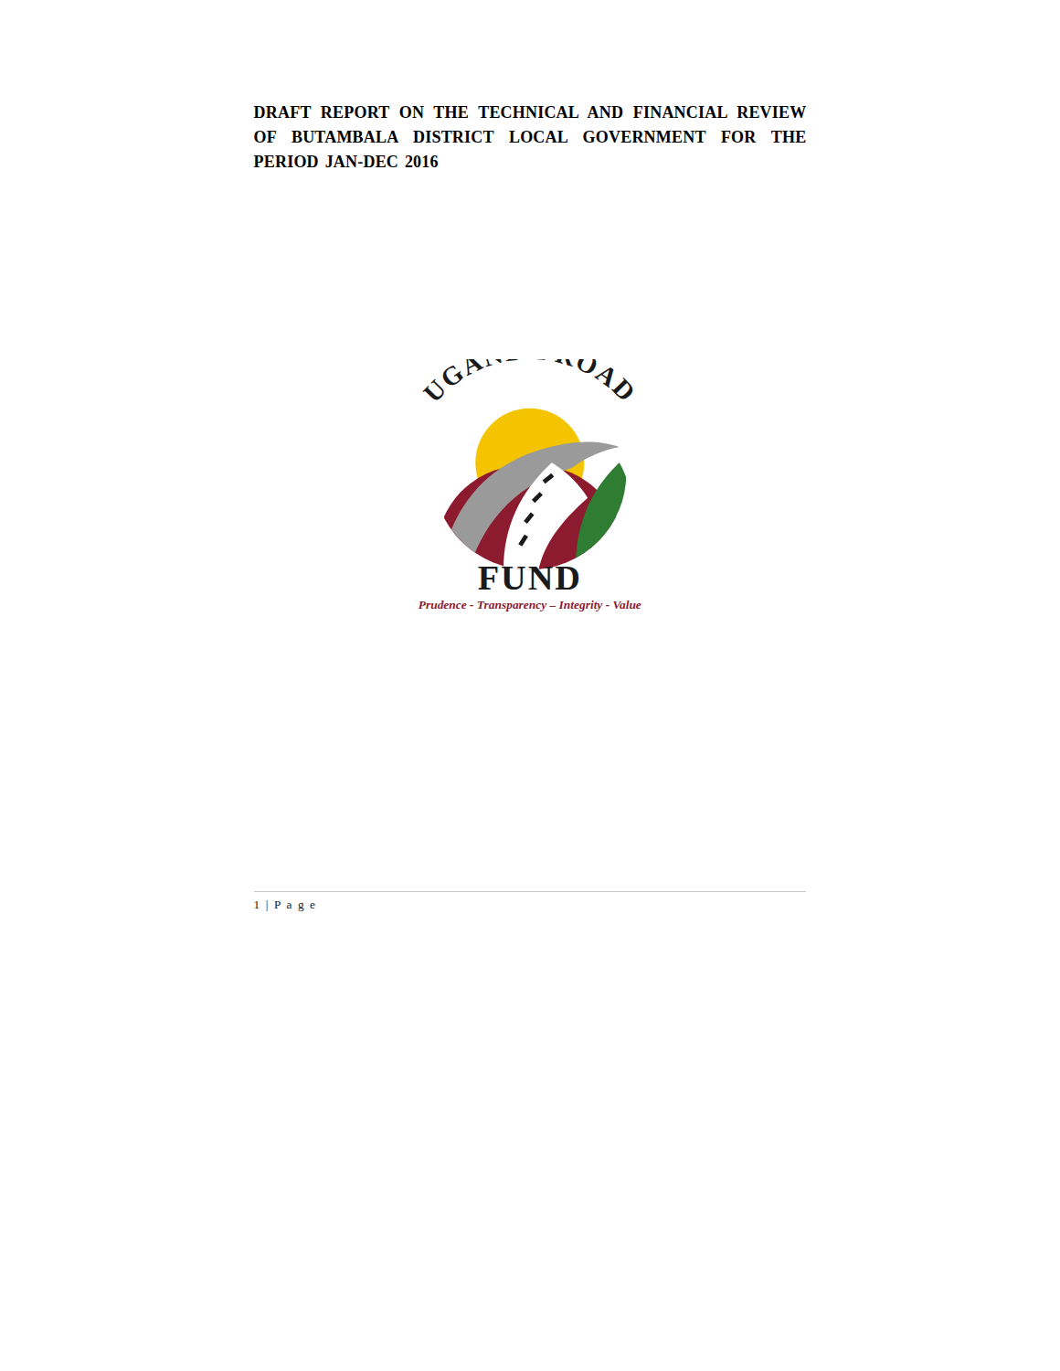Draft report on the technical and financial review of Butambala District Local Government for the period Jan-Dec 2016
UGANDA ROAD FUND Prudence - Transparency – Integrity - Value
1 | P a g e